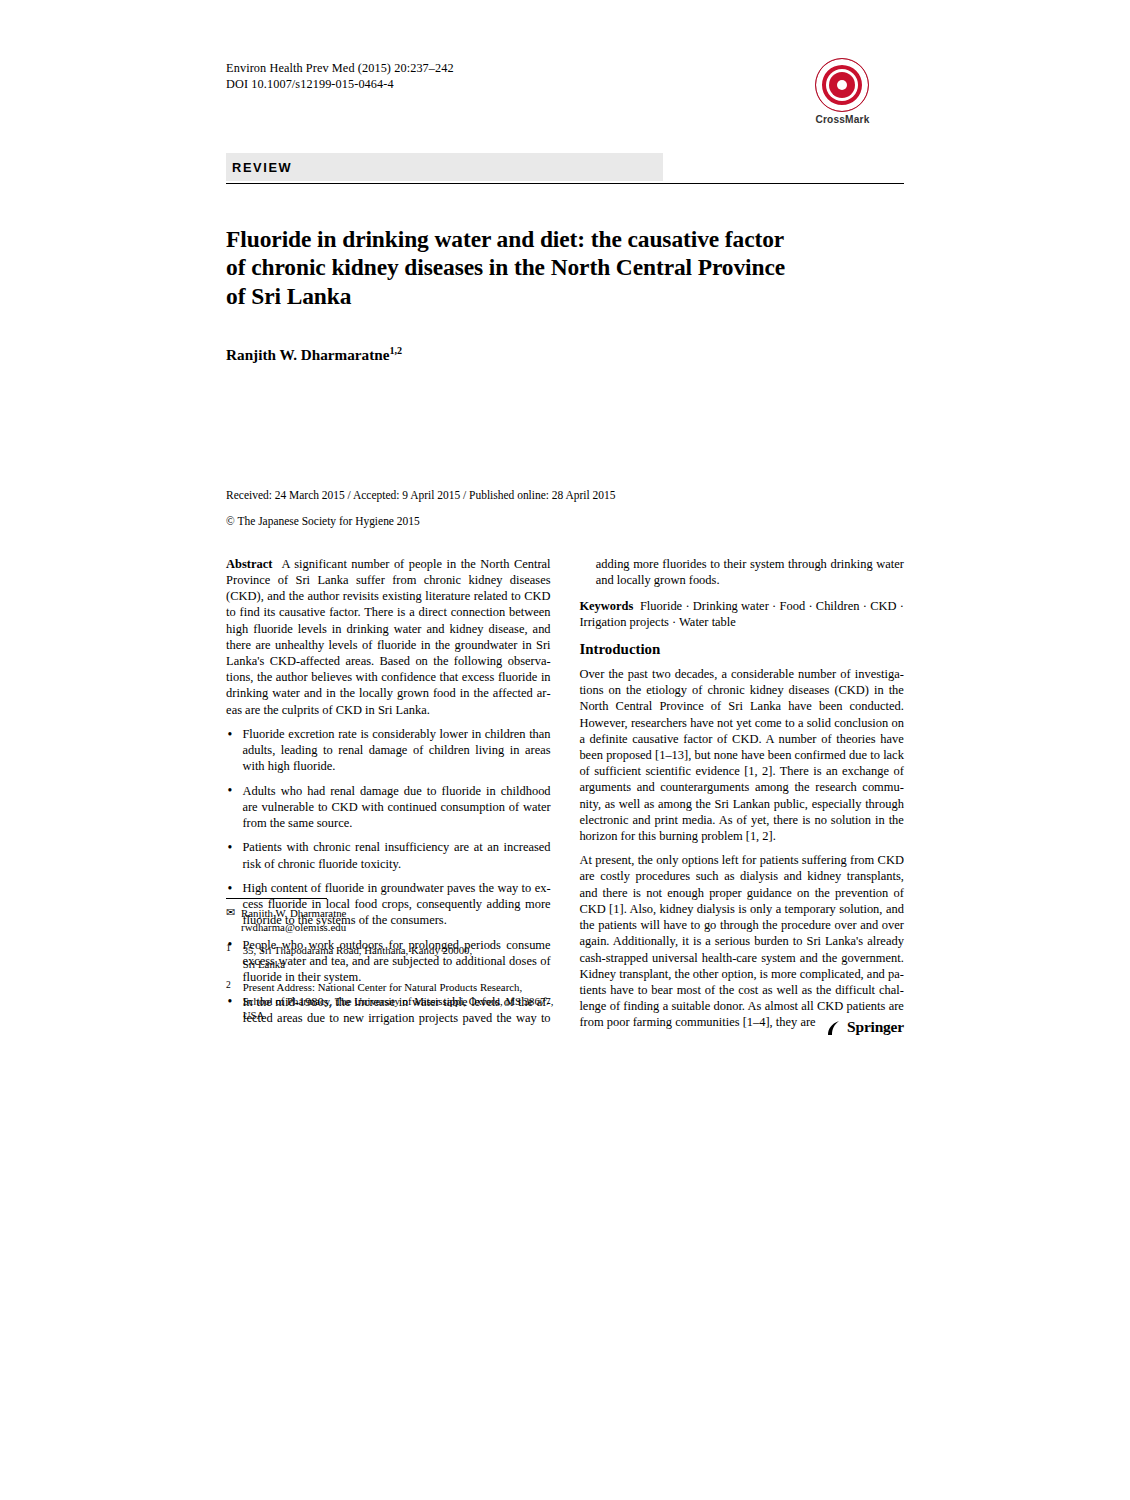Environ Health Prev Med (2015) 20:237–242
DOI 10.1007/s12199-015-0464-4
CrossMark
REVIEW
Fluoride in drinking water and diet: the causative factor
of chronic kidney diseases in the North Central Province
of Sri Lanka
Ranjith W. Dharmaratne1,2
Received: 24 March 2015 / Accepted: 9 April 2015 / Published online: 28 April 2015
© The Japanese Society for Hygiene 2015
Abstract A significant number of people in the North Central Province of Sri Lanka suffer from chronic kidney diseases (CKD), and the author revisits existing literature related to CKD to find its causative factor. There is a direct connection between high fluoride levels in drinking water and kidney disease, and there are unhealthy levels of fluoride in the groundwater in Sri Lanka's CKD-affected areas. Based on the following observations, the author believes with confidence that excess fluoride in drinking water and in the locally grown food in the affected areas are the culprits of CKD in Sri Lanka.
Fluoride excretion rate is considerably lower in children than adults, leading to renal damage of children living in areas with high fluoride.
Adults who had renal damage due to fluoride in childhood are vulnerable to CKD with continued consumption of water from the same source.
Patients with chronic renal insufficiency are at an increased risk of chronic fluoride toxicity.
High content of fluoride in groundwater paves the way to excess fluoride in local food crops, consequently adding more fluoride to the systems of the consumers.
People who work outdoors for prolonged periods consume excess water and tea, and are subjected to additional doses of fluoride in their system.
In the mid-1980s, the increase in water table levels of the affected areas due to new irrigation projects paved the way to adding more fluorides to their system through drinking water and locally grown foods.
Keywords Fluoride · Drinking water · Food · Children · CKD · Irrigation projects · Water table
Introduction
Over the past two decades, a considerable number of investigations on the etiology of chronic kidney diseases (CKD) in the North Central Province of Sri Lanka have been conducted. However, researchers have not yet come to a solid conclusion on a definite causative factor of CKD. A number of theories have been proposed [1–13], but none have been confirmed due to lack of sufficient scientific evidence [1, 2]. There is an exchange of arguments and counterarguments among the research community, as well as among the Sri Lankan public, especially through electronic and print media. As of yet, there is no solution in the horizon for this burning problem [1, 2].
At present, the only options left for patients suffering from CKD are costly procedures such as dialysis and kidney transplants, and there is not enough proper guidance on the prevention of CKD [1]. Also, kidney dialysis is only a temporary solution, and the patients will have to go through the procedure over and over again. Additionally, it is a serious burden to Sri Lanka's already cash-strapped universal health-care system and the government. Kidney transplant, the other option, is more complicated, and patients have to bear most of the cost as well as the difficult challenge of finding a suitable donor. As almost all CKD patients are from poor farming communities [1–4], they are
✉
Ranjith W. Dharmaratne
rwdharma@olemiss.edu
1
35, Sri Thapodarama Road, Hanthana, Kandy 20000,
Sri Lanka
2
Present Address: National Center for Natural Products Research, School of Pharmacy, The University of Mississippi, Oxford, MS 38677, USA
Springer